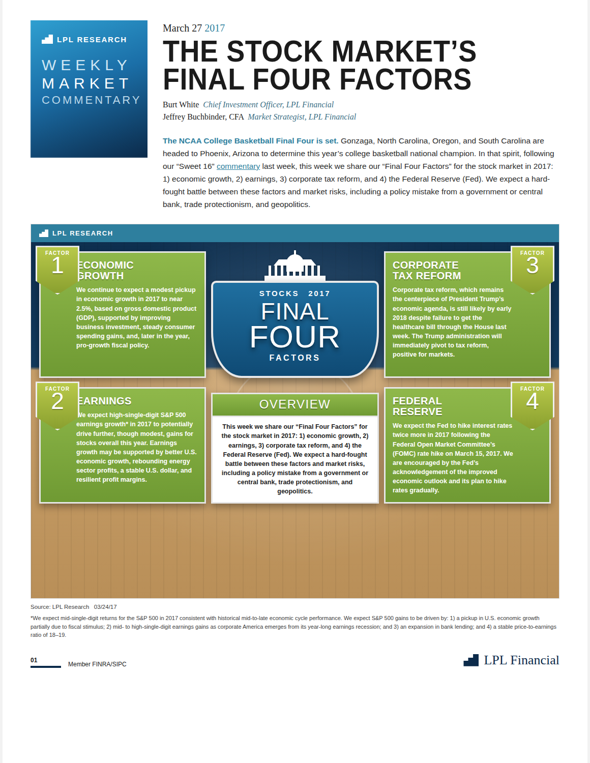LPL RESEARCH
WEEKLY MARKET COMMENTARY
March 27 2017
The Stock Market’s Final Four Factors
Burt White Chief Investment Officer, LPL Financial
Jeffrey Buchbinder, CFA Market Strategist, LPL Financial
The NCAA College Basketball Final Four is set. Gonzaga, North Carolina, Oregon, and South Carolina are headed to Phoenix, Arizona to determine this year’s college basketball national champion. In that spirit, following our “Sweet 16” commentary last week, this week we share our “Final Four Factors” for the stock market in 2017: 1) economic growth, 2) earnings, 3) corporate tax reform, and 4) the Federal Reserve (Fed). We expect a hard-fought battle between these factors and market risks, including a policy mistake from a government or central bank, trade protectionism, and geopolitics.
LPL RESEARCH
FACTOR
1
ECONOMIC
GROWTH
We continue to expect a modest pickup in economic growth in 2017 to near 2.5%, based on gross domestic product (GDP), supported by improving business investment, steady consumer spending gains, and, later in the year, pro-growth fiscal policy.
STOCKS 2017
FINAL
FOUR
FACTORS
FACTOR
3
CORPORATE
TAX REFORM
Corporate tax reform, which remains the centerpiece of President Trump’s economic agenda, is still likely by early 2018 despite failure to get the healthcare bill through the House last week. The Trump administration will immediately pivot to tax reform, positive for markets.
FACTOR
2
EARNINGS
We expect high-single-digit S&P 500 earnings growth* in 2017 to potentially drive further, though modest, gains for stocks overall this year. Earnings growth may be supported by better U.S. economic growth, rebounding energy sector profits, a stable U.S. dollar, and resilient profit margins.
OVERVIEW
This week we share our “Final Four Factors” for the stock market in 2017: 1) economic growth, 2) earnings, 3) corporate tax reform, and 4) the Federal Reserve (Fed). We expect a hard-fought battle between these factors and market risks, including a policy mistake from a government or central bank, trade protectionism, and geopolitics.
FACTOR
4
FEDERAL
RESERVE
We expect the Fed to hike interest rates twice more in 2017 following the Federal Open Market Committee’s (FOMC) rate hike on March 15, 2017. We are encouraged by the Fed’s acknowledgement of the improved economic outlook and its plan to hike rates gradually.
Source: LPL Research 03/24/17
*We expect mid-single-digit returns for the S&P 500 in 2017 consistent with historical mid-to-late economic cycle performance. We expect S&P 500 gains to be driven by: 1) a pickup in U.S. economic growth partially due to fiscal stimulus; 2) mid- to high-single-digit earnings gains as corporate America emerges from its year-long earnings recession; and 3) an expansion in bank lending; and 4) a stable price-to-earnings ratio of 18–19.
01
Member FINRA/SIPC
LPL Financial